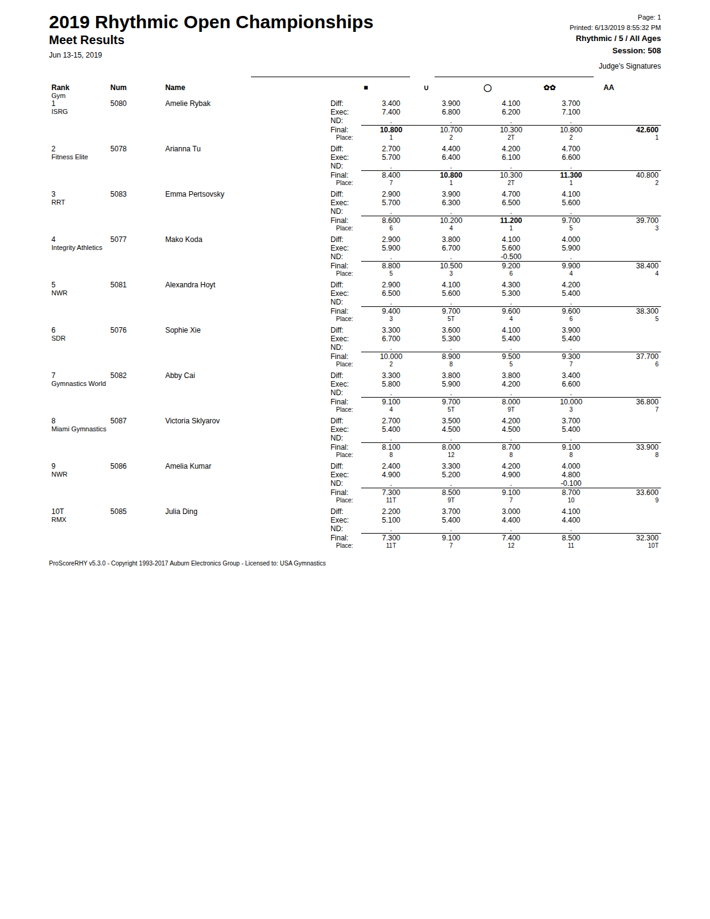Page: 1
Printed: 6/13/2019 8:55:32 PM
Rhythmic / 5 / All Ages
Session: 508
2019 Rhythmic Open Championships
Meet Results
Jun 13-15, 2019
Judge's Signatures
| Rank | Num | Name | | ■ | ∪ | ◯ | ✿✿ | AA |
| --- | --- | --- | --- | --- | --- | --- | --- | --- |
| Gym | |
| 1 | 5080 | Amelie Rybak | Diff: | 3.400 | 3.900 | 4.100 | 3.700 | |
| ISRG | Exec: | 7.400 | 6.800 | 6.200 | 7.100 | |
| | ND: | . | . | . | . | |
| | Final: | 10.800 | 10.700 | 10.300 | 10.800 | 42.600 |
| | Place: | 1 | 2 | 2T | 2 | 1 |
| 2 | 5078 | Arianna Tu | Diff: | 2.700 | 4.400 | 4.200 | 4.700 | |
| Fitness Elite | Exec: | 5.700 | 6.400 | 6.100 | 6.600 | |
| | ND: | . | . | . | . | |
| | Final: | 8.400 | 10.800 | 10.300 | 11.300 | 40.800 |
| | Place: | 7 | 1 | 2T | 1 | 2 |
| 3 | 5083 | Emma Pertsovsky | Diff: | 2.900 | 3.900 | 4.700 | 4.100 | |
| RRT | Exec: | 5.700 | 6.300 | 6.500 | 5.600 | |
| | ND: | . | . | . | . | |
| | Final: | 8.600 | 10.200 | 11.200 | 9.700 | 39.700 |
| | Place: | 6 | 4 | 1 | 5 | 3 |
| 4 | 5077 | Mako Koda | Diff: | 2.900 | 3.800 | 4.100 | 4.000 | |
| Integrity Athletics | Exec: | 5.900 | 6.700 | 5.600 | 5.900 | |
| | ND: | . | . | -0.500 | . | |
| | Final: | 8.800 | 10.500 | 9.200 | 9.900 | 38.400 |
| | Place: | 5 | 3 | 6 | 4 | 4 |
| 5 | 5081 | Alexandra Hoyt | Diff: | 2.900 | 4.100 | 4.300 | 4.200 | |
| NWR | Exec: | 6.500 | 5.600 | 5.300 | 5.400 | |
| | ND: | . | . | . | . | |
| | Final: | 9.400 | 9.700 | 9.600 | 9.600 | 38.300 |
| | Place: | 3 | 5T | 4 | 6 | 5 |
| 6 | 5076 | Sophie Xie | Diff: | 3.300 | 3.600 | 4.100 | 3.900 | |
| SDR | Exec: | 6.700 | 5.300 | 5.400 | 5.400 | |
| | ND: | . | . | . | . | |
| | Final: | 10.000 | 8.900 | 9.500 | 9.300 | 37.700 |
| | Place: | 2 | 8 | 5 | 7 | 6 |
| 7 | 5082 | Abby Cai | Diff: | 3.300 | 3.800 | 3.800 | 3.400 | |
| Gymnastics World | Exec: | 5.800 | 5.900 | 4.200 | 6.600 | |
| | ND: | . | . | . | . | |
| | Final: | 9.100 | 9.700 | 8.000 | 10.000 | 36.800 |
| | Place: | 4 | 5T | 9T | 3 | 7 |
| 8 | 5087 | Victoria Sklyarov | Diff: | 2.700 | 3.500 | 4.200 | 3.700 | |
| Miami Gymnastics | Exec: | 5.400 | 4.500 | 4.500 | 5.400 | |
| | ND: | . | . | . | . | |
| | Final: | 8.100 | 8.000 | 8.700 | 9.100 | 33.900 |
| | Place: | 8 | 12 | 8 | 8 | 8 |
| 9 | 5086 | Amelia Kumar | Diff: | 2.400 | 3.300 | 4.200 | 4.000 | |
| NWR | Exec: | 4.900 | 5.200 | 4.900 | 4.800 | |
| | ND: | . | . | . | -0.100 | |
| | Final: | 7.300 | 8.500 | 9.100 | 8.700 | 33.600 |
| | Place: | 11T | 9T | 7 | 10 | 9 |
| 10T | 5085 | Julia Ding | Diff: | 2.200 | 3.700 | 3.000 | 4.100 | |
| RMX | Exec: | 5.100 | 5.400 | 4.400 | 4.400 | |
| | ND: | . | . | . | . | |
| | Final: | 7.300 | 9.100 | 7.400 | 8.500 | 32.300 |
| | Place: | 11T | 7 | 12 | 11 | 10T |
ProScoreRHY v5.3.0 - Copyright 1993-2017 Auburn Electronics Group - Licensed to: USA Gymnastics